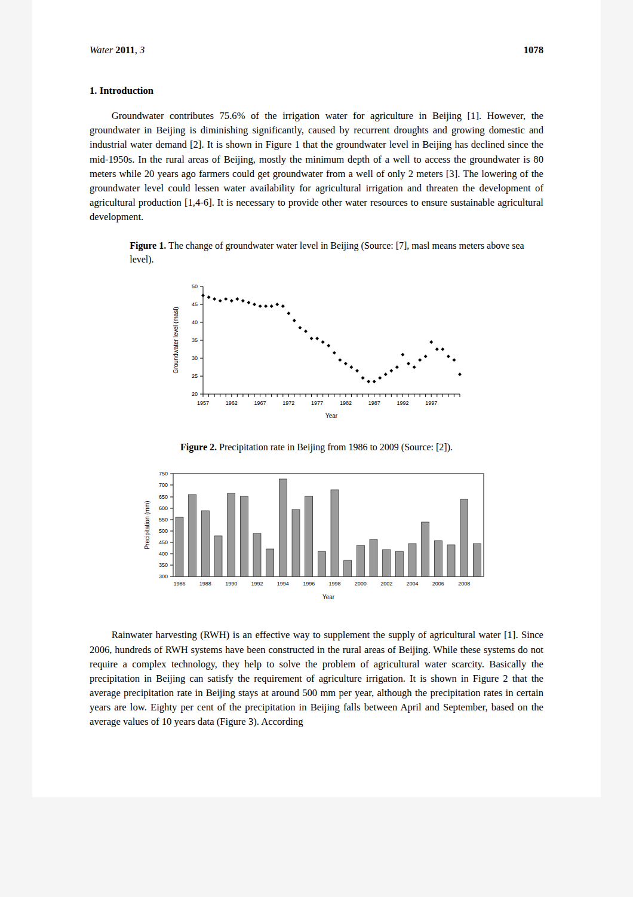Water 2011, 3 1078
1. Introduction
Groundwater contributes 75.6% of the irrigation water for agriculture in Beijing [1]. However, the groundwater in Beijing is diminishing significantly, caused by recurrent droughts and growing domestic and industrial water demand [2]. It is shown in Figure 1 that the groundwater level in Beijing has declined since the mid-1950s. In the rural areas of Beijing, mostly the minimum depth of a well to access the groundwater is 80 meters while 20 years ago farmers could get groundwater from a well of only 2 meters [3]. The lowering of the groundwater level could lessen water availability for agricultural irrigation and threaten the development of agricultural production [1,4-6]. It is necessary to provide other water resources to ensure sustainable agricultural development.
Figure 1. The change of groundwater water level in Beijing (Source: [7], masl means meters above sea level).
20 25 30 35 40 45 50 Groundwater level (masl) 1957 1962 1967 1972 1977 1982 1987 1992 1997 Year
Figure 2. Precipitation rate in Beijing from 1986 to 2009 (Source: [2]).
300 350 400 450 500 550 600 650 700 750 Precipitation (mm) 1986 1988 1990 1992 1994 1996 1998 2000 2002 2004 2006 2008 Year
Rainwater harvesting (RWH) is an effective way to supplement the supply of agricultural water [1]. Since 2006, hundreds of RWH systems have been constructed in the rural areas of Beijing. While these systems do not require a complex technology, they help to solve the problem of agricultural water scarcity. Basically the precipitation in Beijing can satisfy the requirement of agriculture irrigation. It is shown in Figure 2 that the average precipitation rate in Beijing stays at around 500 mm per year, although the precipitation rates in certain years are low. Eighty per cent of the precipitation in Beijing falls between April and September, based on the average values of 10 years data (Figure 3). According